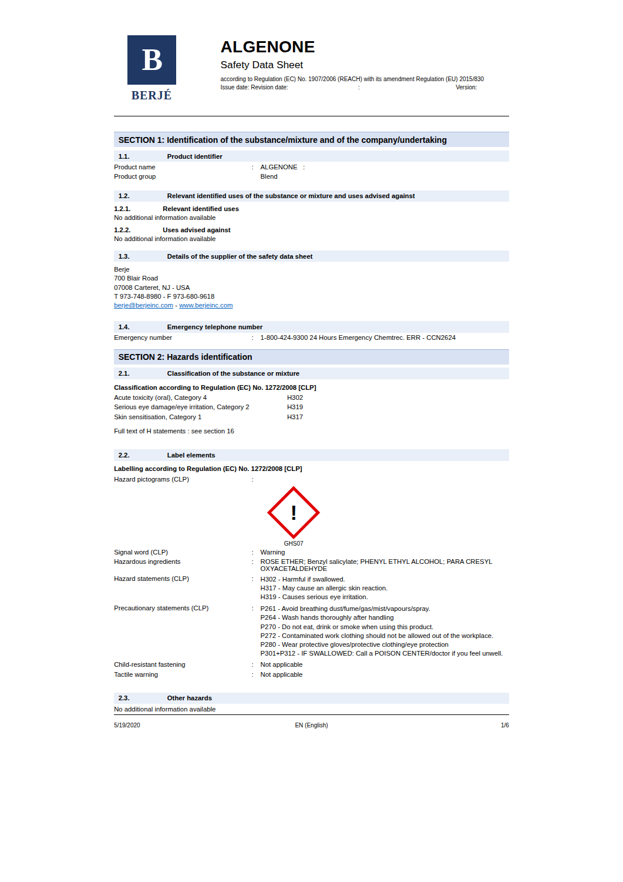B
BERJÉ
ALGENONE
Safety Data Sheet
according to Regulation (EC) No. 1907/2006 (REACH) with its amendment Regulation (EU) 2015/830
Issue date: Revision date:
:
Version:
SECTION 1: Identification of the substance/mixture and of the company/undertaking
1.1.
Product identifier
Product name
:
ALGENONE :
Product group
Blend
1.2.
Relevant identified uses of the substance or mixture and uses advised against
1.2.1.
Relevant identified uses
No additional information available
1.2.2.
Uses advised against
No additional information available
1.3.
Details of the supplier of the safety data sheet
Berje
700 Blair Road
07008 Carteret, NJ - USA
T 973-748-8980 - F 973-680-9618
berje@berjeinc.com - www.berjeinc.com
1.4.
Emergency telephone number
Emergency number
:
1-800-424-9300 24 Hours Emergency Chemtrec. ERR - CCN2624
SECTION 2: Hazards identification
2.1.
Classification of the substance or mixture
Classification according to Regulation (EC) No. 1272/2008 [CLP]
Acute toxicity (oral), Category 4
H302
Serious eye damage/eye irritation, Category 2
H319
Skin sensitisation, Category 1
H317
Full text of H statements : see section 16
2.2.
Label elements
Labelling according to Regulation (EC) No. 1272/2008 [CLP]
Hazard pictograms (CLP)
:
!
GHS07
Signal word (CLP)
:
Warning
Hazardous ingredients
:
ROSE ETHER; Benzyl salicylate; PHENYL ETHYL ALCOHOL; PARA CRESYL OXYACETALDEHYDE
Hazard statements (CLP)
:
H302 - Harmful if swallowed.
H317 - May cause an allergic skin reaction.
H319 - Causes serious eye irritation.
Precautionary statements (CLP)
:
P261 - Avoid breathing dust/fume/gas/mist/vapours/spray.
P264 - Wash hands thoroughly after handling
P270 - Do not eat, drink or smoke when using this product.
P272 - Contaminated work clothing should not be allowed out of the workplace.
P280 - Wear protective gloves/protective clothing/eye protection
P301+P312 - IF SWALLOWED: Call a POISON CENTER/doctor if you feel unwell.
Child-resistant fastening
:
Not applicable
Tactile warning
:
Not applicable
2.3.
Other hazards
No additional information available
5/19/2020
EN (English)
1/6